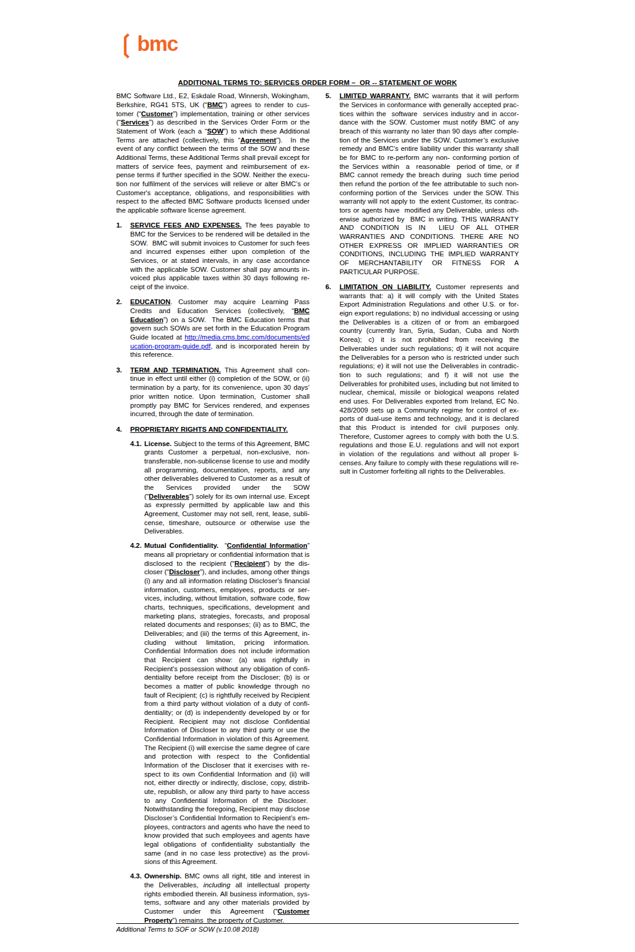❲bmc
ADDITIONAL TERMS TO: SERVICES ORDER FORM – OR -- STATEMENT OF WORK
BMC Software Ltd., E2, Eskdale Road, Winnersh, Wokingham, Berkshire, RG41 5TS, UK (“BMC”) agrees to render to customer (“Customer”) implementation, training or other services (“Services”) as described in the Services Order Form or the Statement of Work (each a “SOW”) to which these Additional Terms are attached (collectively, this “Agreement”). In the event of any conflict between the terms of the SOW and these Additional Terms, these Additional Terms shall prevail except for matters of service fees, payment and reimbursement of expense terms if further specified in the SOW. Neither the execution nor fulfilment of the services will relieve or alter BMC’s or Customer's acceptance, obligations, and responsibilities with respect to the affected BMC Software products licensed under the applicable software license agreement.
SERVICE FEES AND EXPENSES. The fees payable to BMC for the Services to be rendered will be detailed in the SOW. BMC will submit invoices to Customer for such fees and incurred expenses either upon completion of the Services, or at stated intervals, in any case accordance with the applicable SOW. Customer shall pay amounts invoiced plus applicable taxes within 30 days following receipt of the invoice.
EDUCATION. Customer may acquire Learning Pass Credits and Education Services (collectively, “BMC Education”) on a SOW. The BMC Education terms that govern such SOWs are set forth in the Education Program Guide located at http://media.cms.bmc.com/documents/education-program-guide.pdf, and is incorporated herein by this reference.
TERM AND TERMINATION. This Agreement shall continue in effect until either (i) completion of the SOW, or (ii) termination by a party, for its convenience, upon 30 days’ prior written notice. Upon termination, Customer shall promptly pay BMC for Services rendered, and expenses incurred, through the date of termination.
PROPRIETARY RIGHTS AND CONFIDENTIALITY.
4.1.
License. Subject to the terms of this Agreement, BMC grants Customer a perpetual, non-exclusive, non-transferable, non-sublicense license to use and modify all programming, documentation, reports, and any other deliverables delivered to Customer as a result of the Services provided under the SOW (“Deliverables”) solely for its own internal use. Except as expressly permitted by applicable law and this Agreement, Customer may not sell, rent, lease, sublicense, timeshare, outsource or otherwise use the Deliverables.
4.2.
Mutual Confidentiality. “Confidential Information” means all proprietary or confidential information that is disclosed to the recipient (“Recipient”) by the discloser (“Discloser”), and includes, among other things (i) any and all information relating Discloser's financial information, customers, employees, products or services, including, without limitation, software code, flow charts, techniques, specifications, development and marketing plans, strategies, forecasts, and proposal related documents and responses; (ii) as to BMC, the Deliverables; and (iii) the terms of this Agreement, including without limitation, pricing information. Confidential Information does not include information that Recipient can show: (a) was rightfully in Recipient's possession without any obligation of confidentiality before receipt from the Discloser; (b) is or becomes a matter of public knowledge through no fault of Recipient; (c) is rightfully received by Recipient from a third party without violation of a duty of confidentiality; or (d) is independently developed by or for Recipient. Recipient may not disclose Confidential Information of Discloser to any third party or use the Confidential Information in violation of this Agreement. The Recipient (i) will exercise the same degree of care and protection with respect to the Confidential Information of the Discloser that it exercises with respect to its own Confidential Information and (ii) will not, either directly or indirectly, disclose, copy, distribute, republish, or allow any third party to have access to any Confidential Information of the Discloser. Notwithstanding the foregoing, Recipient may disclose Discloser’s Confidential Information to Recipient’s employees, contractors and agents who have the need to know provided that such employees and agents have legal obligations of confidentiality substantially the same (and in no case less protective) as the provisions of this Agreement.
4.3.
Ownership. BMC owns all right, title and interest in the Deliverables, including all intellectual property rights embodied therein. All business information, systems, software and any other materials provided by Customer under this Agreement (“Customer Property”) remains the property of Customer.
LIMITED WARRANTY. BMC warrants that it will perform the Services in conformance with generally accepted practices within the software services industry and in accordance with the SOW. Customer must notify BMC of any breach of this warranty no later than 90 days after completion of the Services under the SOW. Customer’s exclusive remedy and BMC’s entire liability under this warranty shall be for BMC to re-perform any non- conforming portion of the Services within a reasonable period of time, or if BMC cannot remedy the breach during such time period then refund the portion of the fee attributable to such non-conforming portion of the Services under the SOW. This warranty will not apply to the extent Customer, its contractors or agents have modified any Deliverable, unless otherwise authorized by BMC in writing. THIS WARRANTY AND CONDITION IS IN LIEU OF ALL OTHER WARRANTIES AND CONDITIONS. THERE ARE NO OTHER EXPRESS OR IMPLIED WARRANTIES OR CONDITIONS, INCLUDING THE IMPLIED WARRANTY OF MERCHANTABILITY OR FITNESS FOR A PARTICULAR PURPOSE.
LIMITATION ON LIABILITY. Customer represents and warrants that: a) it will comply with the United States Export Administration Regulations and other U.S. or foreign export regulations; b) no individual accessing or using the Deliverables is a citizen of or from an embargoed country (currently Iran, Syria, Sudan, Cuba and North Korea); c) it is not prohibited from receiving the Deliverables under such regulations; d) it will not acquire the Deliverables for a person who is restricted under such regulations; e) it will not use the Deliverables in contradiction to such regulations; and f) it will not use the Deliverables for prohibited uses, including but not limited to nuclear, chemical, missile or biological weapons related end uses. For Deliverables exported from Ireland, EC No. 428/2009 sets up a Community regime for control of exports of dual-use items and technology, and it is declared that this Product is intended for civil purposes only. Therefore, Customer agrees to comply with both the U.S. regulations and those E.U. regulations and will not export in violation of the regulations and without all proper licenses. Any failure to comply with these regulations will result in Customer forfeiting all rights to the Deliverables.
Additional Terms to SOF or SOW (v.10.08 2018)